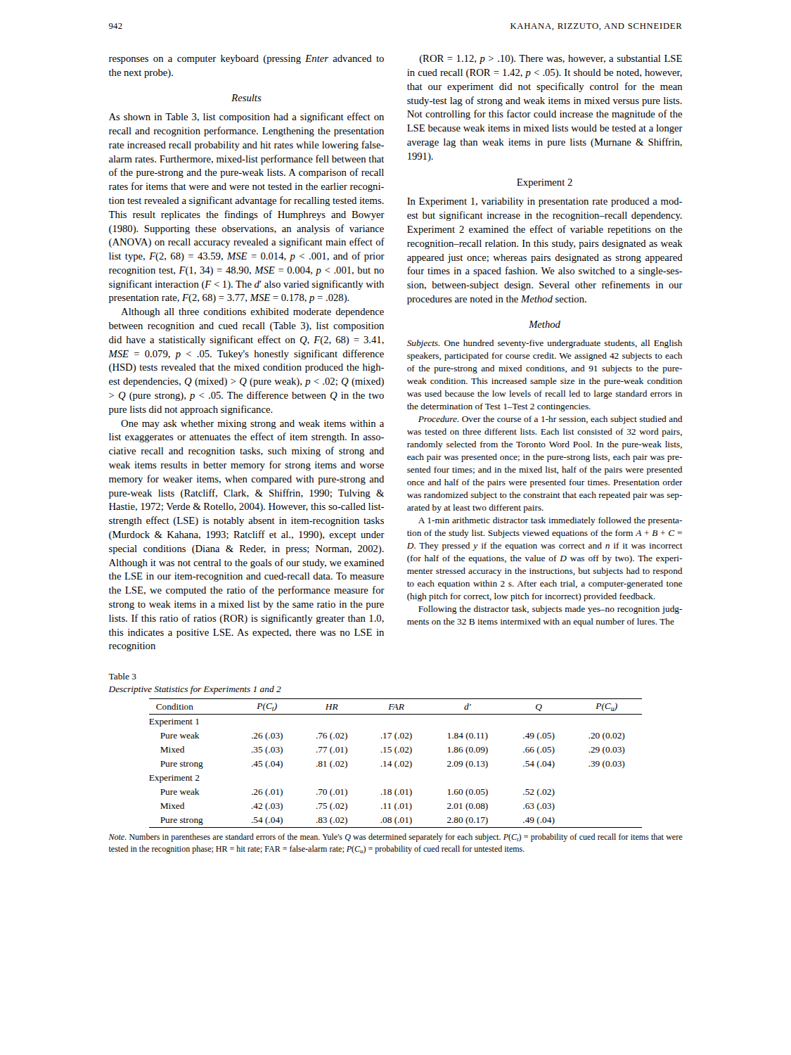942 Kahana, Rizzuto, and Schneider
responses on a computer keyboard (pressing Enter advanced to the next probe).
Results
As shown in Table 3, list composition had a significant effect on recall and recognition performance. Lengthening the presentation rate increased recall probability and hit rates while lowering false-alarm rates. Furthermore, mixed-list performance fell between that of the pure-strong and the pure-weak lists. A comparison of recall rates for items that were and were not tested in the earlier recognition test revealed a significant advantage for recalling tested items. This result replicates the findings of Humphreys and Bowyer (1980). Supporting these observations, an analysis of variance (ANOVA) on recall accuracy revealed a significant main effect of list type, F(2, 68) = 43.59, MSE = 0.014, p < .001, and of prior recognition test, F(1, 34) = 48.90, MSE = 0.004, p < .001, but no significant interaction (F < 1). The d′ also varied significantly with presentation rate, F(2, 68) = 3.77, MSE = 0.178, p = .028).
Although all three conditions exhibited moderate dependence between recognition and cued recall (Table 3), list composition did have a statistically significant effect on Q, F(2, 68) = 3.41, MSE = 0.079, p < .05. Tukey's honestly significant difference (HSD) tests revealed that the mixed condition produced the highest dependencies, Q (mixed) > Q (pure weak), p < .02; Q (mixed) > Q (pure strong), p < .05. The difference between Q in the two pure lists did not approach significance.
One may ask whether mixing strong and weak items within a list exaggerates or attenuates the effect of item strength. In associative recall and recognition tasks, such mixing of strong and weak items results in better memory for strong items and worse memory for weaker items, when compared with pure-strong and pure-weak lists (Ratcliff, Clark, & Shiffrin, 1990; Tulving & Hastie, 1972; Verde & Rotello, 2004). However, this so-called list-strength effect (LSE) is notably absent in item-recognition tasks (Murdock & Kahana, 1993; Ratcliff et al., 1990), except under special conditions (Diana & Reder, in press; Norman, 2002). Although it was not central to the goals of our study, we examined the LSE in our item-recognition and cued-recall data. To measure the LSE, we computed the ratio of the performance measure for strong to weak items in a mixed list by the same ratio in the pure lists. If this ratio of ratios (ROR) is significantly greater than 1.0, this indicates a positive LSE. As expected, there was no LSE in recognition
(ROR = 1.12, p > .10). There was, however, a substantial LSE in cued recall (ROR = 1.42, p < .05). It should be noted, however, that our experiment did not specifically control for the mean study-test lag of strong and weak items in mixed versus pure lists. Not controlling for this factor could increase the magnitude of the LSE because weak items in mixed lists would be tested at a longer average lag than weak items in pure lists (Murnane & Shiffrin, 1991).
Experiment 2
In Experiment 1, variability in presentation rate produced a modest but significant increase in the recognition–recall dependency. Experiment 2 examined the effect of variable repetitions on the recognition–recall relation. In this study, pairs designated as weak appeared just once; whereas pairs designated as strong appeared four times in a spaced fashion. We also switched to a single-session, between-subject design. Several other refinements in our procedures are noted in the Method section.
Method
Subjects. One hundred seventy-five undergraduate students, all English speakers, participated for course credit. We assigned 42 subjects to each of the pure-strong and mixed conditions, and 91 subjects to the pure-weak condition. This increased sample size in the pure-weak condition was used because the low levels of recall led to large standard errors in the determination of Test 1–Test 2 contingencies.
Procedure. Over the course of a 1-hr session, each subject studied and was tested on three different lists. Each list consisted of 32 word pairs, randomly selected from the Toronto Word Pool. In the pure-weak lists, each pair was presented once; in the pure-strong lists, each pair was presented four times; and in the mixed list, half of the pairs were presented once and half of the pairs were presented four times. Presentation order was randomized subject to the constraint that each repeated pair was separated by at least two different pairs.
A 1-min arithmetic distractor task immediately followed the presentation of the study list. Subjects viewed equations of the form A + B + C = D. They pressed y if the equation was correct and n if it was incorrect (for half of the equations, the value of D was off by two). The experimenter stressed accuracy in the instructions, but subjects had to respond to each equation within 2 s. After each trial, a computer-generated tone (high pitch for correct, low pitch for incorrect) provided feedback.
Following the distractor task, subjects made yes–no recognition judgments on the 32 B items intermixed with an equal number of lures. The
Table 3 Descriptive Statistics for Experiments 1 and 2
| Condition | P ( C t ) | HR | FAR | d ′ | Q | P ( C u ) |
| --- | --- | --- | --- | --- | --- | --- |
| Experiment 1 | | | | | | |
| Pure weak | .26 (.03) | .76 (.02) | .17 (.02) | 1.84 (0.11) | .49 (.05) | .20 (0.02) |
| Mixed | .35 (.03) | .77 (.01) | .15 (.02) | 1.86 (0.09) | .66 (.05) | .29 (0.03) |
| Pure strong | .45 (.04) | .81 (.02) | .14 (.02) | 2.09 (0.13) | .54 (.04) | .39 (0.03) |
| Experiment 2 | | | | | | |
| Pure weak | .26 (.01) | .70 (.01) | .18 (.01) | 1.60 (0.05) | .52 (.02) | |
| Mixed | .42 (.03) | .75 (.02) | .11 (.01) | 2.01 (0.08) | .63 (.03) | |
| Pure strong | .54 (.04) | .83 (.02) | .08 (.01) | 2.80 (0.17) | .49 (.04) | |
Note. Numbers in parentheses are standard errors of the mean. Yule's Q was determined separately for each subject. P(Ct) = probability of cued recall for items that were tested in the recognition phase; HR = hit rate; FAR = false-alarm rate; P(Cu) = probability of cued recall for untested items.